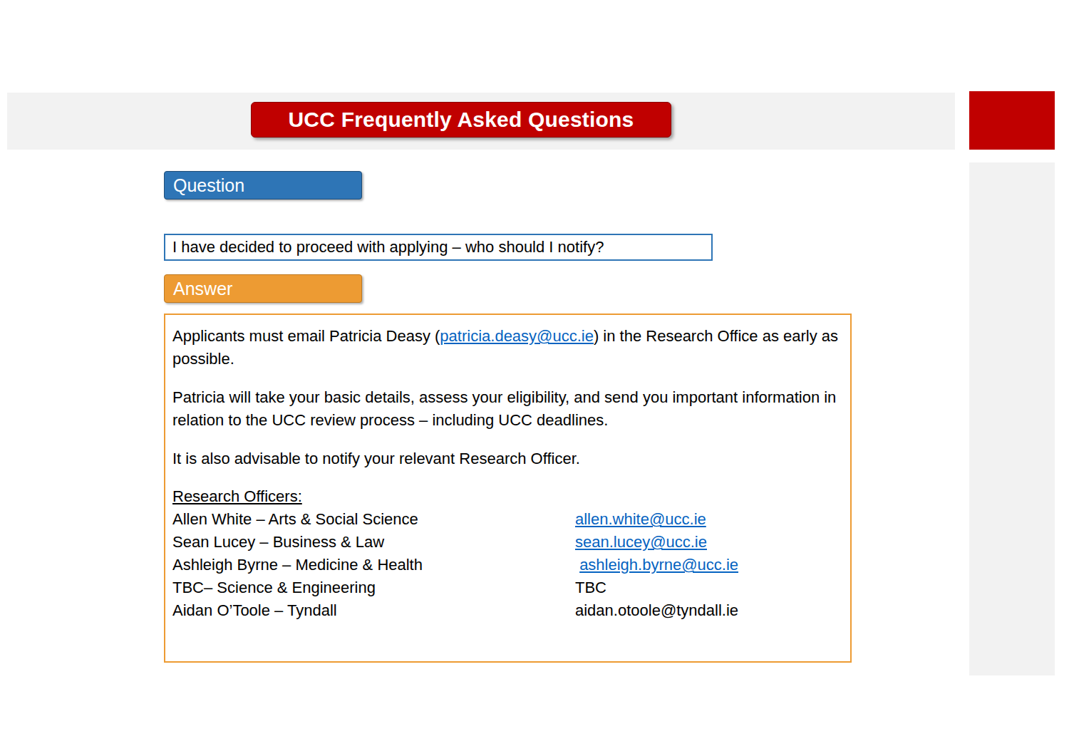UCC Frequently Asked Questions
Question
I have decided to proceed with applying – who should I notify?
Answer
Applicants must email Patricia Deasy (patricia.deasy@ucc.ie) in the Research Office as early as possible.
Patricia will take your basic details, assess your eligibility, and send you important information in relation to the UCC review process – including UCC deadlines.
It is also advisable to notify your relevant Research Officer.
Research Officers:
| Allen White – Arts & Social Science | allen.white@ucc.ie |
| Sean Lucey – Business & Law | sean.lucey@ucc.ie |
| Ashleigh Byrne – Medicine & Health | ashleigh.byrne@ucc.ie |
| TBC– Science & Engineering | TBC |
| Aidan O’Toole – Tyndall | aidan.otoole@tyndall.ie |